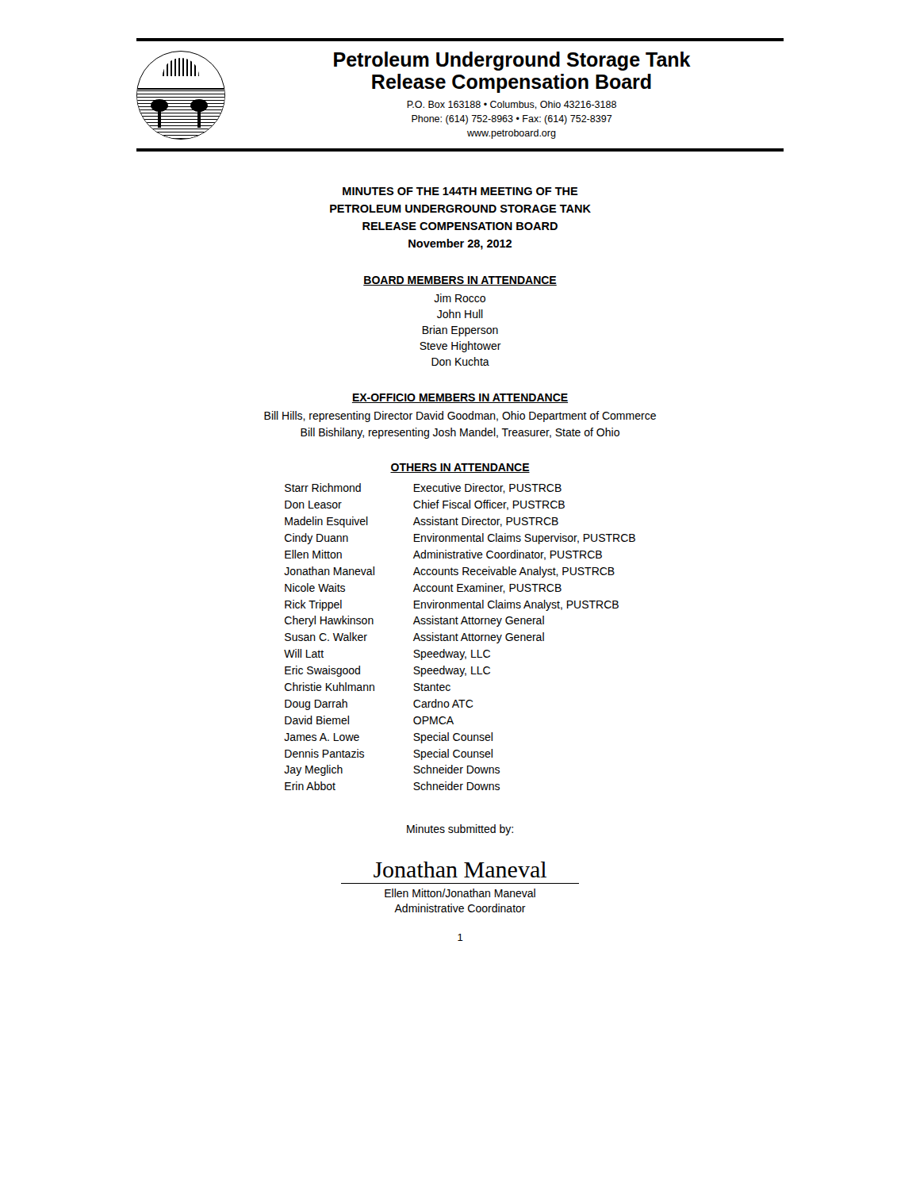Petroleum Underground Storage Tank
Release Compensation Board
P.O. Box 163188 • Columbus, Ohio 43216-3188
Phone: (614) 752-8963 • Fax: (614) 752-8397
www.petroboard.org
Minutes of the 144th Meeting of the
Petroleum Underground Storage Tank
Release Compensation Board
November 28, 2012
Board Members in Attendance
Jim Rocco
John Hull
Brian Epperson
Steve Hightower
Don Kuchta
Ex-Officio Members in Attendance
Bill Hills, representing Director David Goodman, Ohio Department of Commerce
Bill Bishilany, representing Josh Mandel, Treasurer, State of Ohio
Others in Attendance
| Starr Richmond | Executive Director, PUSTRCB |
| Don Leasor | Chief Fiscal Officer, PUSTRCB |
| Madelin Esquivel | Assistant Director, PUSTRCB |
| Cindy Duann | Environmental Claims Supervisor, PUSTRCB |
| Ellen Mitton | Administrative Coordinator, PUSTRCB |
| Jonathan Maneval | Accounts Receivable Analyst, PUSTRCB |
| Nicole Waits | Account Examiner, PUSTRCB |
| Rick Trippel | Environmental Claims Analyst, PUSTRCB |
| Cheryl Hawkinson | Assistant Attorney General |
| Susan C. Walker | Assistant Attorney General |
| Will Latt | Speedway, LLC |
| Eric Swaisgood | Speedway, LLC |
| Christie Kuhlmann | Stantec |
| Doug Darrah | Cardno ATC |
| David Biemel | OPMCA |
| James A. Lowe | Special Counsel |
| Dennis Pantazis | Special Counsel |
| Jay Meglich | Schneider Downs |
| Erin Abbot | Schneider Downs |
Minutes submitted by:
Jonathan Maneval
Ellen Mitton/Jonathan Maneval
Administrative Coordinator
1